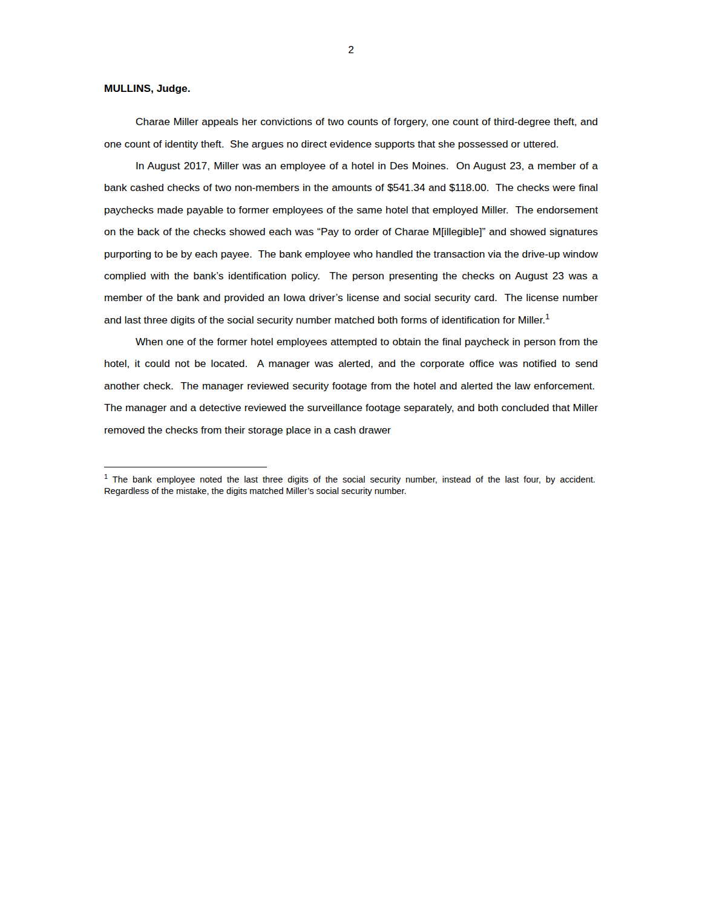2
MULLINS, Judge.
Charae Miller appeals her convictions of two counts of forgery, one count of third-degree theft, and one count of identity theft. She argues no direct evidence supports that she possessed or uttered.
In August 2017, Miller was an employee of a hotel in Des Moines. On August 23, a member of a bank cashed checks of two non-members in the amounts of $541.34 and $118.00. The checks were final paychecks made payable to former employees of the same hotel that employed Miller. The endorsement on the back of the checks showed each was “Pay to order of Charae M[illegible]” and showed signatures purporting to be by each payee. The bank employee who handled the transaction via the drive-up window complied with the bank’s identification policy. The person presenting the checks on August 23 was a member of the bank and provided an Iowa driver’s license and social security card. The license number and last three digits of the social security number matched both forms of identification for Miller.1
When one of the former hotel employees attempted to obtain the final paycheck in person from the hotel, it could not be located. A manager was alerted, and the corporate office was notified to send another check. The manager reviewed security footage from the hotel and alerted the law enforcement. The manager and a detective reviewed the surveillance footage separately, and both concluded that Miller removed the checks from their storage place in a cash drawer
1 The bank employee noted the last three digits of the social security number, instead of the last four, by accident. Regardless of the mistake, the digits matched Miller’s social security number.